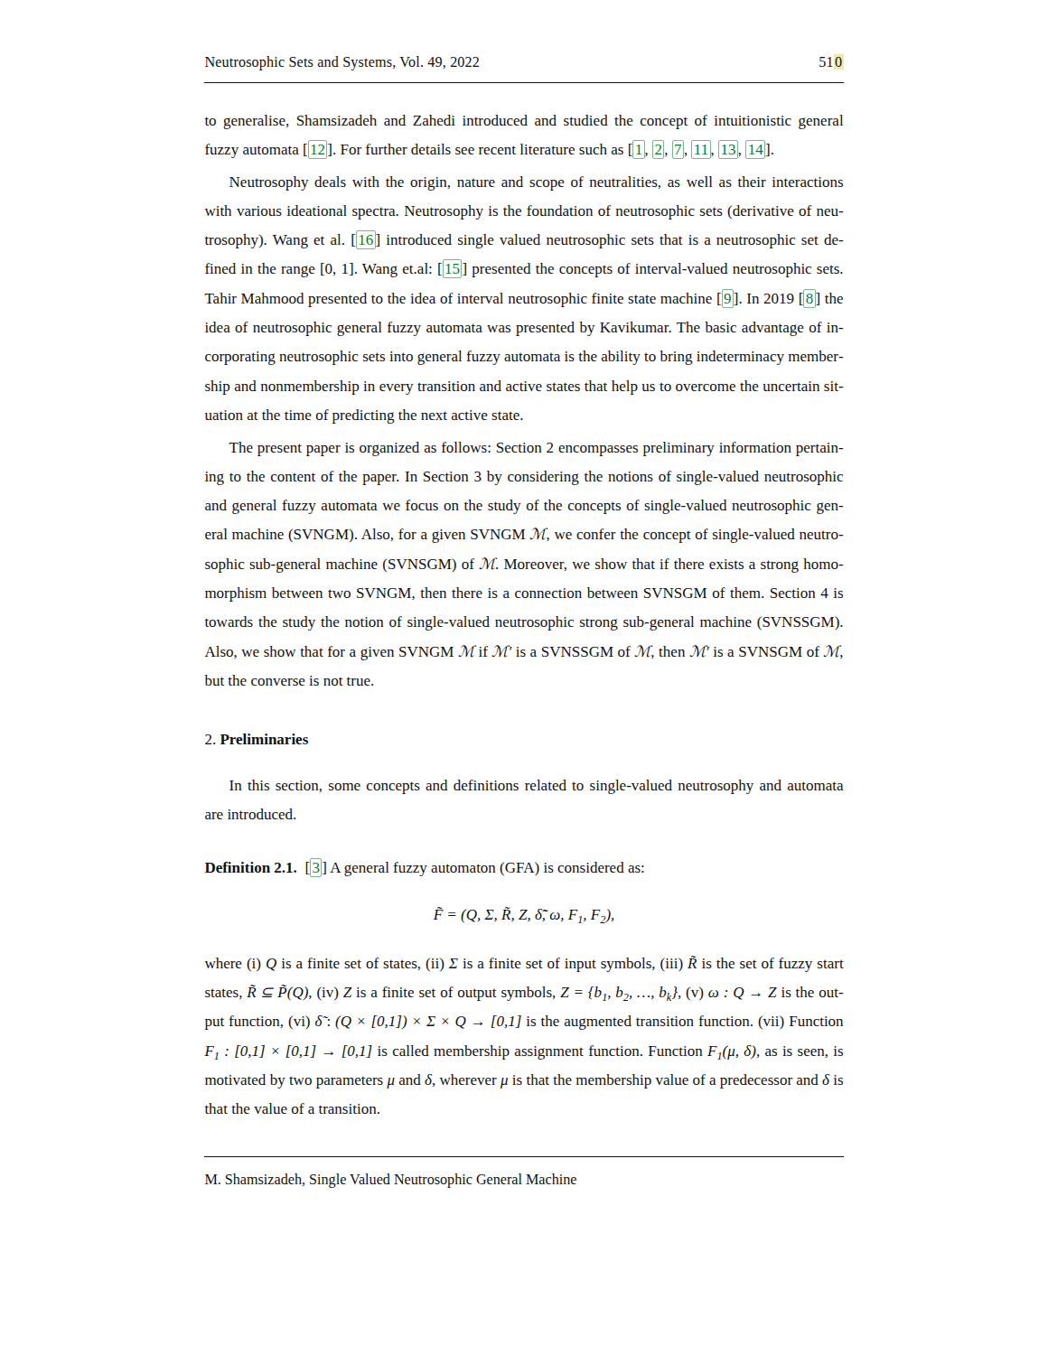Neutrosophic Sets and Systems, Vol. 49, 2022
510
to generalise, Shamsizadeh and Zahedi introduced and studied the concept of intuitionistic general fuzzy automata [12]. For further details see recent literature such as [1, 2, 7, 11, 13, 14].
Neutrosophy deals with the origin, nature and scope of neutralities, as well as their interactions with various ideational spectra. Neutrosophy is the foundation of neutrosophic sets (derivative of neutrosophy). Wang et al. [16] introduced single valued neutrosophic sets that is a neutrosophic set defined in the range [0, 1]. Wang et.al: [15] presented the concepts of interval-valued neutrosophic sets. Tahir Mahmood presented to the idea of interval neutrosophic finite state machine [9]. In 2019 [8] the idea of neutrosophic general fuzzy automata was presented by Kavikumar. The basic advantage of incorporating neutrosophic sets into general fuzzy automata is the ability to bring indeterminacy membership and nonmembership in every transition and active states that help us to overcome the uncertain situation at the time of predicting the next active state.
The present paper is organized as follows: Section 2 encompasses preliminary information pertaining to the content of the paper. In Section 3 by considering the notions of single-valued neutrosophic and general fuzzy automata we focus on the study of the concepts of single-valued neutrosophic general machine (SVNGM). Also, for a given SVNGM ℳ, we confer the concept of single-valued neutrosophic sub-general machine (SVNSGM) of ℳ. Moreover, we show that if there exists a strong homomorphism between two SVNGM, then there is a connection between SVNSGM of them. Section 4 is towards the study the notion of single-valued neutrosophic strong sub-general machine (SVNSSGM). Also, we show that for a given SVNGM ℳ if ℳ′ is a SVNSSGM of ℳ, then ℳ′ is a SVNSGM of ℳ, but the converse is not true.
2. Preliminaries
In this section, some concepts and definitions related to single-valued neutrosophy and automata are introduced.
Definition 2.1. [3] A general fuzzy automaton (GFA) is considered as:
F̃ = (Q, Σ, R̃, Z, δ̃̃, ω, F1, F2),
where (i) Q is a finite set of states, (ii) Σ is a finite set of input symbols, (iii) R̃ is the set of fuzzy start states, R̃ ⊆ P̃(Q), (iv) Z is a finite set of output symbols, Z = {b1, b2, …, bk}, (v) ω : Q → Z is the output function, (vi) δ̃ : (Q × [0,1]) × Σ × Q → [0,1] is the augmented transition function. (vii) Function F1 : [0,1] × [0,1] → [0,1] is called membership assignment function. Function F1(μ, δ), as is seen, is motivated by two parameters μ and δ, wherever μ is that the membership value of a predecessor and δ is that the value of a transition.
M. Shamsizadeh, Single Valued Neutrosophic General Machine